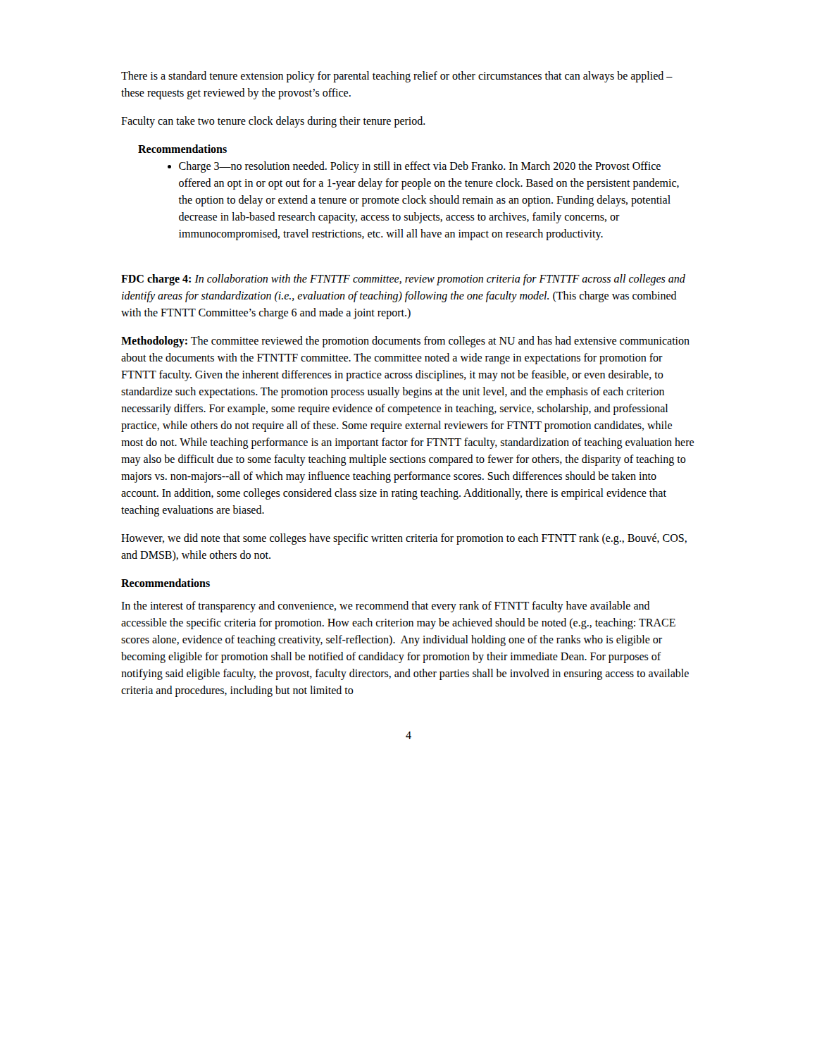There is a standard tenure extension policy for parental teaching relief or other circumstances that can always be applied – these requests get reviewed by the provost’s office.
Faculty can take two tenure clock delays during their tenure period.
Recommendations
Charge 3—no resolution needed. Policy in still in effect via Deb Franko. In March 2020 the Provost Office offered an opt in or opt out for a 1-year delay for people on the tenure clock. Based on the persistent pandemic, the option to delay or extend a tenure or promote clock should remain as an option. Funding delays, potential decrease in lab-based research capacity, access to subjects, access to archives, family concerns, or immunocompromised, travel restrictions, etc. will all have an impact on research productivity.
FDC charge 4: In collaboration with the FTNTTF committee, review promotion criteria for FTNTTF across all colleges and identify areas for standardization (i.e., evaluation of teaching) following the one faculty model. (This charge was combined with the FTNTT Committee’s charge 6 and made a joint report.)
Methodology: The committee reviewed the promotion documents from colleges at NU and has had extensive communication about the documents with the FTNTTF committee. The committee noted a wide range in expectations for promotion for FTNTT faculty. Given the inherent differences in practice across disciplines, it may not be feasible, or even desirable, to standardize such expectations. The promotion process usually begins at the unit level, and the emphasis of each criterion necessarily differs. For example, some require evidence of competence in teaching, service, scholarship, and professional practice, while others do not require all of these. Some require external reviewers for FTNTT promotion candidates, while most do not. While teaching performance is an important factor for FTNTT faculty, standardization of teaching evaluation here may also be difficult due to some faculty teaching multiple sections compared to fewer for others, the disparity of teaching to majors vs. non-majors--all of which may influence teaching performance scores. Such differences should be taken into account. In addition, some colleges considered class size in rating teaching. Additionally, there is empirical evidence that teaching evaluations are biased.
However, we did note that some colleges have specific written criteria for promotion to each FTNTT rank (e.g., Bouvé, COS, and DMSB), while others do not.
Recommendations
In the interest of transparency and convenience, we recommend that every rank of FTNTT faculty have available and accessible the specific criteria for promotion. How each criterion may be achieved should be noted (e.g., teaching: TRACE scores alone, evidence of teaching creativity, self-reflection). Any individual holding one of the ranks who is eligible or becoming eligible for promotion shall be notified of candidacy for promotion by their immediate Dean. For purposes of notifying said eligible faculty, the provost, faculty directors, and other parties shall be involved in ensuring access to available criteria and procedures, including but not limited to
4